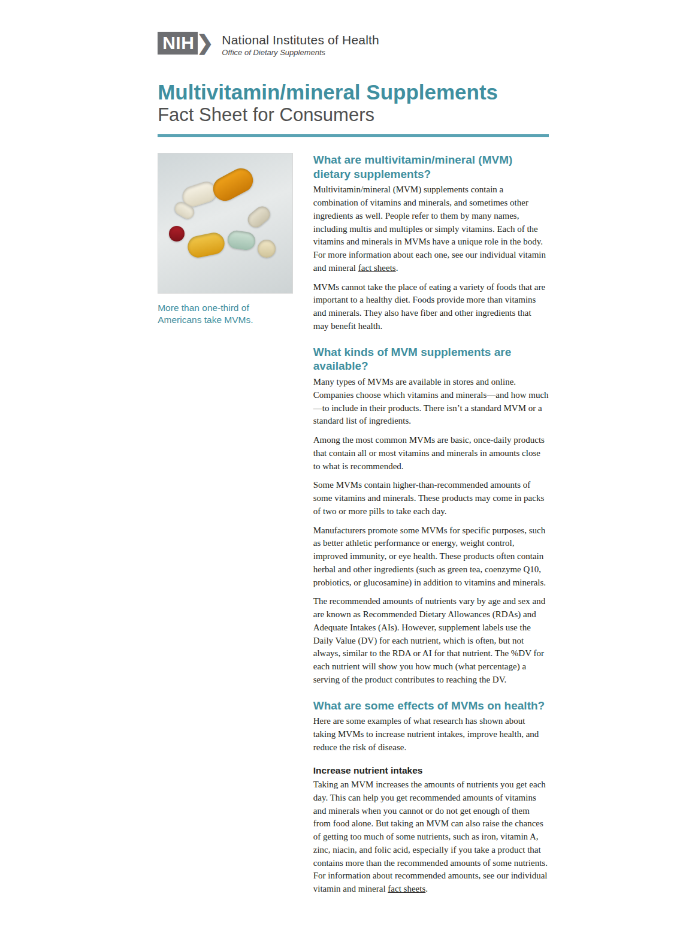NIH❯
National Institutes of Health
Office of Dietary Supplements
Multivitamin/mineral Supplements Fact Sheet for Consumers
More than one-third of Americans take MVMs.
What are multivitamin/mineral (MVM) dietary supplements?
Multivitamin/mineral (MVM) supplements contain a combination of vitamins and minerals, and sometimes other ingredients as well. People refer to them by many names, including multis and multiples or simply vitamins. Each of the vitamins and minerals in MVMs have a unique role in the body. For more information about each one, see our individual vitamin and mineral fact sheets.
MVMs cannot take the place of eating a variety of foods that are important to a healthy diet. Foods provide more than vitamins and minerals. They also have fiber and other ingredients that may benefit health.
What kinds of MVM supplements are available?
Many types of MVMs are available in stores and online. Companies choose which vitamins and minerals—and how much—to include in their products. There isn’t a standard MVM or a standard list of ingredients.
Among the most common MVMs are basic, once-daily products that contain all or most vitamins and minerals in amounts close to what is recommended.
Some MVMs contain higher-than-recommended amounts of some vitamins and minerals. These products may come in packs of two or more pills to take each day.
Manufacturers promote some MVMs for specific purposes, such as better athletic performance or energy, weight control, improved immunity, or eye health. These products often contain herbal and other ingredients (such as green tea, coenzyme Q10, probiotics, or glucosamine) in addition to vitamins and minerals.
The recommended amounts of nutrients vary by age and sex and are known as Recommended Dietary Allowances (RDAs) and Adequate Intakes (AIs). However, supplement labels use the Daily Value (DV) for each nutrient, which is often, but not always, similar to the RDA or AI for that nutrient. The %DV for each nutrient will show you how much (what percentage) a serving of the product contributes to reaching the DV.
What are some effects of MVMs on health?
Here are some examples of what research has shown about taking MVMs to increase nutrient intakes, improve health, and reduce the risk of disease.
Increase nutrient intakes
Taking an MVM increases the amounts of nutrients you get each day. This can help you get recommended amounts of vitamins and minerals when you cannot or do not get enough of them from food alone. But taking an MVM can also raise the chances of getting too much of some nutrients, such as iron, vitamin A, zinc, niacin, and folic acid, especially if you take a product that contains more than the recommended amounts of some nutrients. For information about recommended amounts, see our individual vitamin and mineral fact sheets.